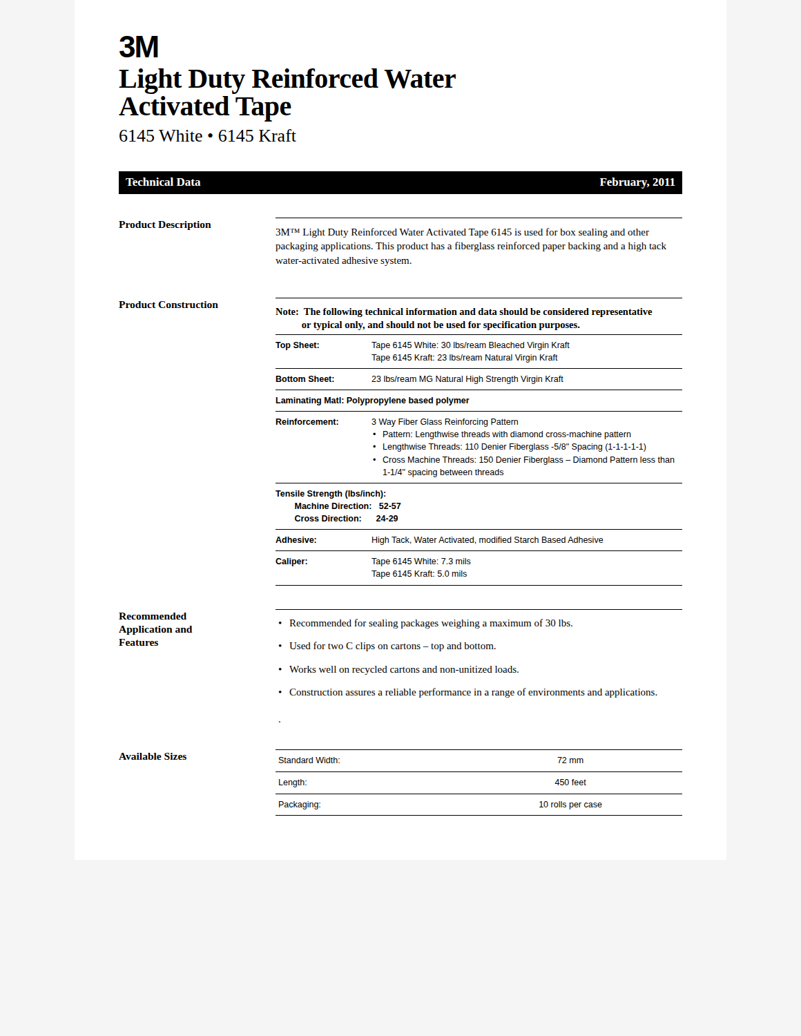3M
Light Duty Reinforced Water
Activated Tape
6145 White • 6145 Kraft
Technical Data February, 2011
Product Description
3M™ Light Duty Reinforced Water Activated Tape 6145 is used for box sealing and other packaging applications. This product has a fiberglass reinforced paper backing and a high tack water-activated adhesive system.
Product Construction
Note: The following technical information and data should be considered representative
or typical only, and should not be used for specification purposes.
| Top Sheet: | Tape 6145 White: 30 lbs/ream Bleached Virgin Kraft Tape 6145 Kraft: 23 lbs/ream Natural Virgin Kraft |
| Bottom Sheet: | 23 lbs/ream MG Natural High Strength Virgin Kraft |
| Laminating Matl: Polypropylene based polymer |
| Reinforcement: | 3 Way Fiber Glass Reinforcing Pattern Pattern: Lengthwise threads with diamond cross-machine pattern Lengthwise Threads: 110 Denier Fiberglass -5/8" Spacing (1-1-1-1-1) Cross Machine Threads: 150 Denier Fiberglass – Diamond Pattern less than 1-1/4" spacing between threads |
| Tensile Strength (lbs/inch): Machine Direction: 52-57 Cross Direction: 24-29 |
| Adhesive: | High Tack, Water Activated, modified Starch Based Adhesive |
| Caliper: | Tape 6145 White: 7.3 mils Tape 6145 Kraft: 5.0 mils |
Recommended
Application and
Features
Recommended for sealing packages weighing a maximum of 30 lbs.
Used for two C clips on cartons – top and bottom.
Works well on recycled cartons and non-unitized loads.
Construction assures a reliable performance in a range of environments and applications.
.
Available Sizes
| Standard Width: | 72 mm |
| Length: | 450 feet |
| Packaging: | 10 rolls per case |